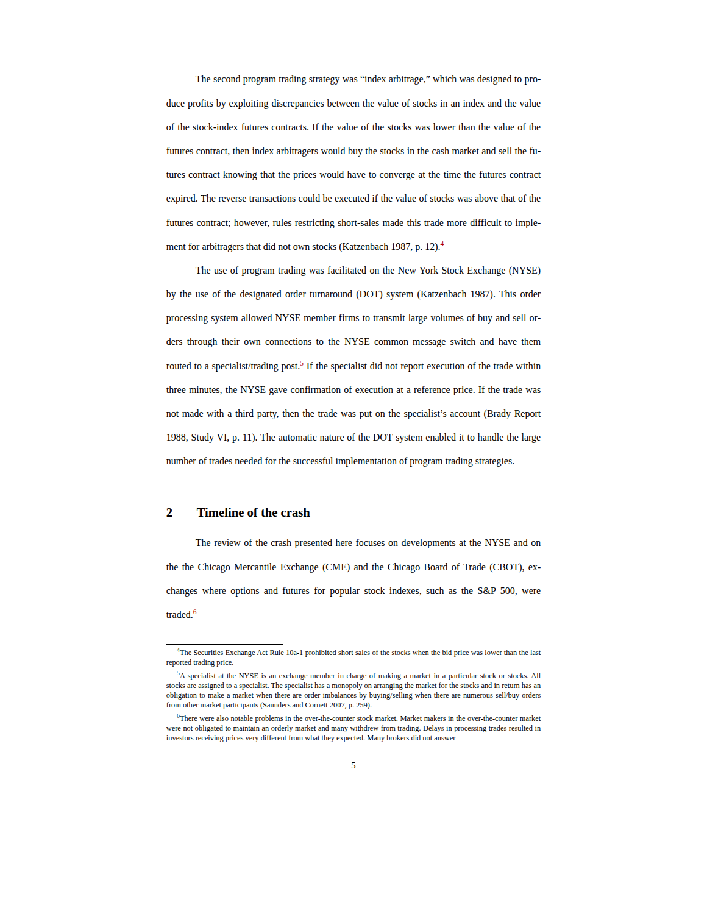The second program trading strategy was “index arbitrage,” which was designed to produce profits by exploiting discrepancies between the value of stocks in an index and the value of the stock-index futures contracts. If the value of the stocks was lower than the value of the futures contract, then index arbitragers would buy the stocks in the cash market and sell the futures contract knowing that the prices would have to converge at the time the futures contract expired. The reverse transactions could be executed if the value of stocks was above that of the futures contract; however, rules restricting short-sales made this trade more difficult to implement for arbitragers that did not own stocks (Katzenbach 1987, p. 12).4
The use of program trading was facilitated on the New York Stock Exchange (NYSE) by the use of the designated order turnaround (DOT) system (Katzenbach 1987). This order processing system allowed NYSE member firms to transmit large volumes of buy and sell orders through their own connections to the NYSE common message switch and have them routed to a specialist/trading post.5 If the specialist did not report execution of the trade within three minutes, the NYSE gave confirmation of execution at a reference price. If the trade was not made with a third party, then the trade was put on the specialist’s account (Brady Report 1988, Study VI, p. 11). The automatic nature of the DOT system enabled it to handle the large number of trades needed for the successful implementation of program trading strategies.
2 Timeline of the crash
The review of the crash presented here focuses on developments at the NYSE and on the the Chicago Mercantile Exchange (CME) and the Chicago Board of Trade (CBOT), exchanges where options and futures for popular stock indexes, such as the S&P 500, were traded.6
4The Securities Exchange Act Rule 10a-1 prohibited short sales of the stocks when the bid price was lower than the last reported trading price.
5A specialist at the NYSE is an exchange member in charge of making a market in a particular stock or stocks. All stocks are assigned to a specialist. The specialist has a monopoly on arranging the market for the stocks and in return has an obligation to make a market when there are order imbalances by buying/selling when there are numerous sell/buy orders from other market participants (Saunders and Cornett 2007, p. 259).
6There were also notable problems in the over-the-counter stock market. Market makers in the over-the-counter market were not obligated to maintain an orderly market and many withdrew from trading. Delays in processing trades resulted in investors receiving prices very different from what they expected. Many brokers did not answer
5